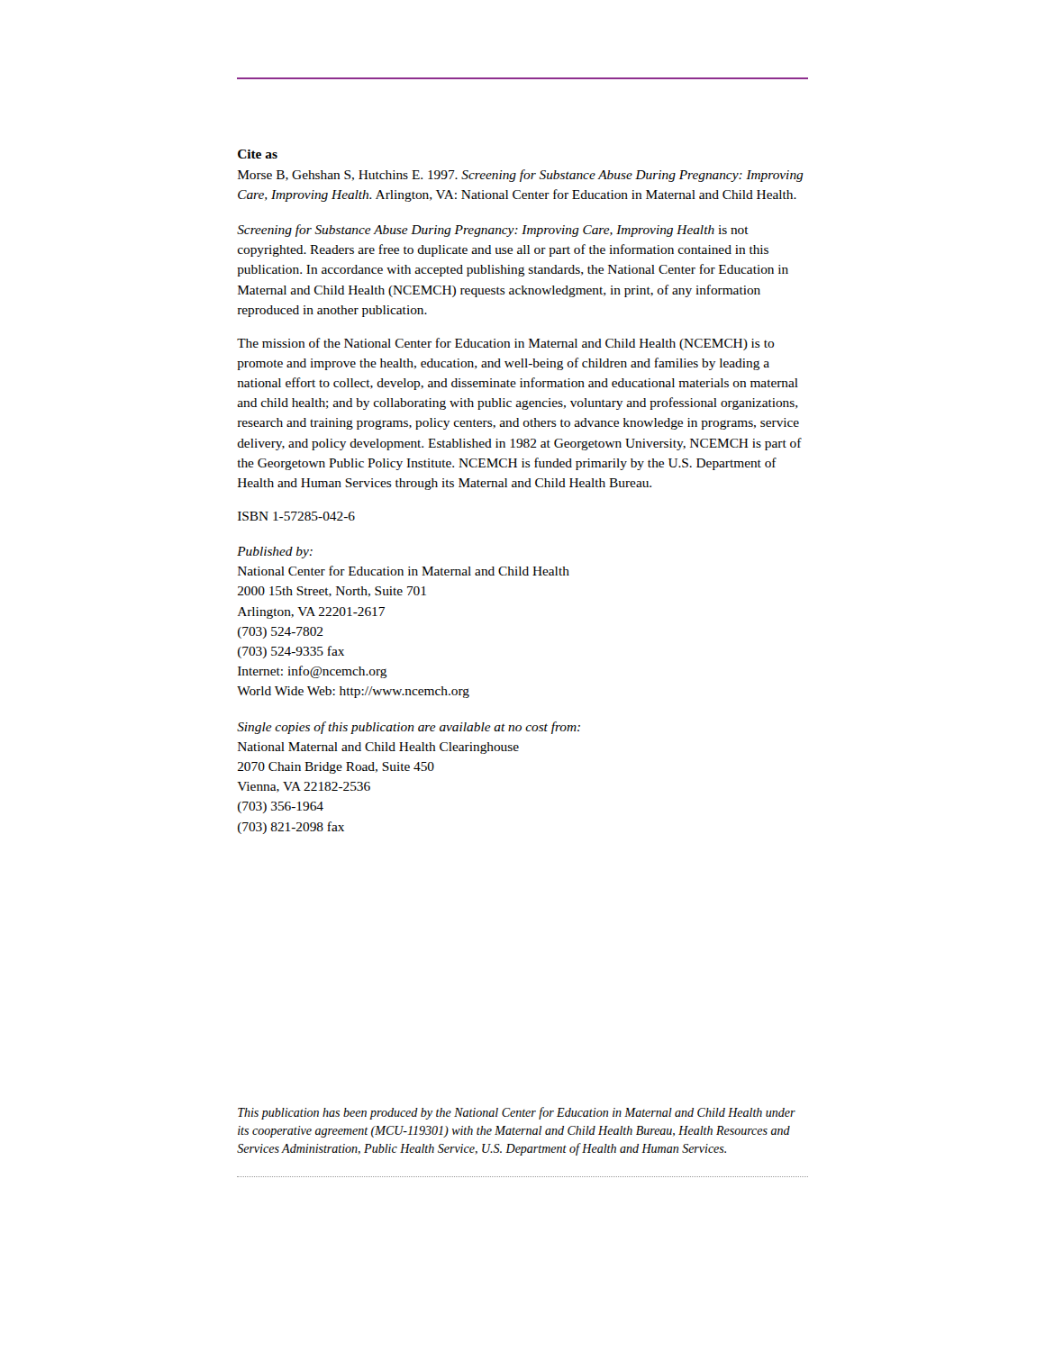Cite as
Morse B, Gehshan S, Hutchins E. 1997. Screening for Substance Abuse During Pregnancy: Improving Care, Improving Health. Arlington, VA: National Center for Education in Maternal and Child Health.
Screening for Substance Abuse During Pregnancy: Improving Care, Improving Health is not copyrighted. Readers are free to duplicate and use all or part of the information contained in this publication. In accordance with accepted publishing standards, the National Center for Education in Maternal and Child Health (NCEMCH) requests acknowledgment, in print, of any information reproduced in another publication.
The mission of the National Center for Education in Maternal and Child Health (NCEMCH) is to promote and improve the health, education, and well-being of children and families by leading a national effort to collect, develop, and disseminate information and educational materials on maternal and child health; and by collaborating with public agencies, voluntary and professional organizations, research and training programs, policy centers, and others to advance knowledge in programs, service delivery, and policy development. Established in 1982 at Georgetown University, NCEMCH is part of the Georgetown Public Policy Institute. NCEMCH is funded primarily by the U.S. Department of Health and Human Services through its Maternal and Child Health Bureau.
ISBN 1-57285-042-6
Published by:
National Center for Education in Maternal and Child Health
2000 15th Street, North, Suite 701
Arlington, VA 22201-2617
(703) 524-7802
(703) 524-9335 fax
Internet: info@ncemch.org
World Wide Web: http://www.ncemch.org
Single copies of this publication are available at no cost from:
National Maternal and Child Health Clearinghouse
2070 Chain Bridge Road, Suite 450
Vienna, VA 22182-2536
(703) 356-1964
(703) 821-2098 fax
This publication has been produced by the National Center for Education in Maternal and Child Health under its cooperative agreement (MCU-119301) with the Maternal and Child Health Bureau, Health Resources and Services Administration, Public Health Service, U.S. Department of Health and Human Services.